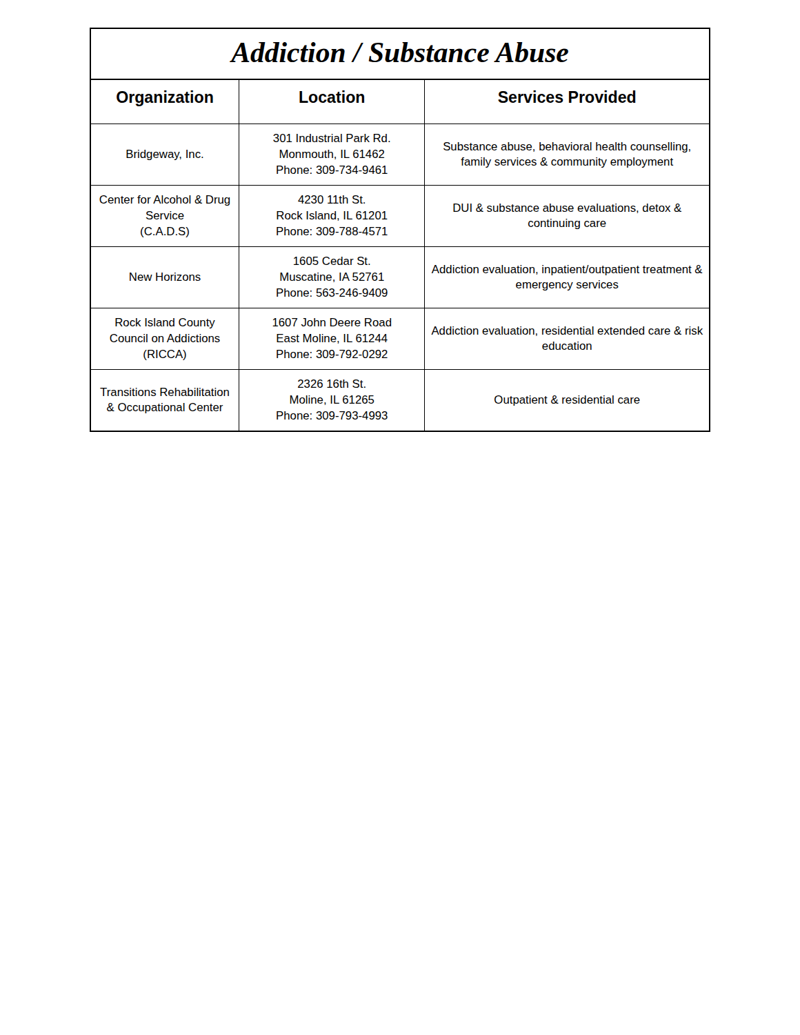Addiction / Substance Abuse
| Organization | Location | Services Provided |
| --- | --- | --- |
| Bridgeway, Inc. | 301 Industrial Park Rd. Monmouth, IL 61462 Phone: 309-734-9461 | Substance abuse, behavioral health counselling, family services & community employment |
| Center for Alcohol & Drug Service (C.A.D.S) | 4230 11th St. Rock Island, IL 61201 Phone: 309-788-4571 | DUI & substance abuse evaluations, detox & continuing care |
| New Horizons | 1605 Cedar St. Muscatine, IA 52761 Phone: 563-246-9409 | Addiction evaluation, inpatient/outpatient treatment & emergency services |
| Rock Island County Council on Addictions (RICCA) | 1607 John Deere Road East Moline, IL 61244 Phone: 309-792-0292 | Addiction evaluation, residential extended care & risk education |
| Transitions Rehabilitation & Occupational Center | 2326 16th St. Moline, IL 61265 Phone: 309-793-4993 | Outpatient & residential care |